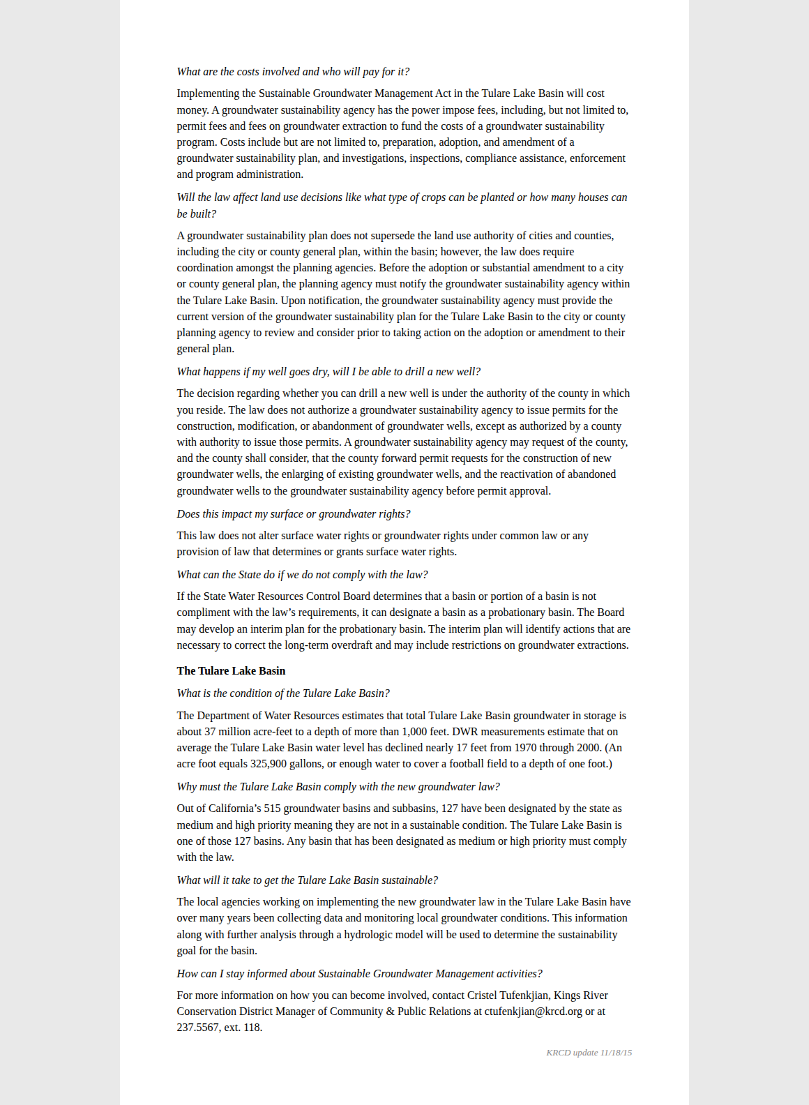What are the costs involved and who will pay for it?
Implementing the Sustainable Groundwater Management Act in the Tulare Lake Basin will cost money. A groundwater sustainability agency has the power impose fees, including, but not limited to, permit fees and fees on groundwater extraction to fund the costs of a groundwater sustainability program. Costs include but are not limited to, preparation, adoption, and amendment of a groundwater sustainability plan, and investigations, inspections, compliance assistance, enforcement and program administration.
Will the law affect land use decisions like what type of crops can be planted or how many houses can be built?
A groundwater sustainability plan does not supersede the land use authority of cities and counties, including the city or county general plan, within the basin; however, the law does require coordination amongst the planning agencies. Before the adoption or substantial amendment to a city or county general plan, the planning agency must notify the groundwater sustainability agency within the Tulare Lake Basin. Upon notification, the groundwater sustainability agency must provide the current version of the groundwater sustainability plan for the Tulare Lake Basin to the city or county planning agency to review and consider prior to taking action on the adoption or amendment to their general plan.
What happens if my well goes dry, will I be able to drill a new well?
The decision regarding whether you can drill a new well is under the authority of the county in which you reside. The law does not authorize a groundwater sustainability agency to issue permits for the construction, modification, or abandonment of groundwater wells, except as authorized by a county with authority to issue those permits. A groundwater sustainability agency may request of the county, and the county shall consider, that the county forward permit requests for the construction of new groundwater wells, the enlarging of existing groundwater wells, and the reactivation of abandoned groundwater wells to the groundwater sustainability agency before permit approval.
Does this impact my surface or groundwater rights?
This law does not alter surface water rights or groundwater rights under common law or any provision of law that determines or grants surface water rights.
What can the State do if we do not comply with the law?
If the State Water Resources Control Board determines that a basin or portion of a basin is not compliment with the law’s requirements, it can designate a basin as a probationary basin. The Board may develop an interim plan for the probationary basin. The interim plan will identify actions that are necessary to correct the long-term overdraft and may include restrictions on groundwater extractions.
The Tulare Lake Basin
What is the condition of the Tulare Lake Basin?
The Department of Water Resources estimates that total Tulare Lake Basin groundwater in storage is about 37 million acre-feet to a depth of more than 1,000 feet. DWR measurements estimate that on average the Tulare Lake Basin water level has declined nearly 17 feet from 1970 through 2000. (An acre foot equals 325,900 gallons, or enough water to cover a football field to a depth of one foot.)
Why must the Tulare Lake Basin comply with the new groundwater law?
Out of California’s 515 groundwater basins and subbasins, 127 have been designated by the state as medium and high priority meaning they are not in a sustainable condition. The Tulare Lake Basin is one of those 127 basins. Any basin that has been designated as medium or high priority must comply with the law.
What will it take to get the Tulare Lake Basin sustainable?
The local agencies working on implementing the new groundwater law in the Tulare Lake Basin have over many years been collecting data and monitoring local groundwater conditions. This information along with further analysis through a hydrologic model will be used to determine the sustainability goal for the basin.
How can I stay informed about Sustainable Groundwater Management activities?
For more information on how you can become involved, contact Cristel Tufenkjian, Kings River Conservation District Manager of Community & Public Relations at ctufenkjian@krcd.org or at 237.5567, ext. 118.
KRCD update 11/18/15